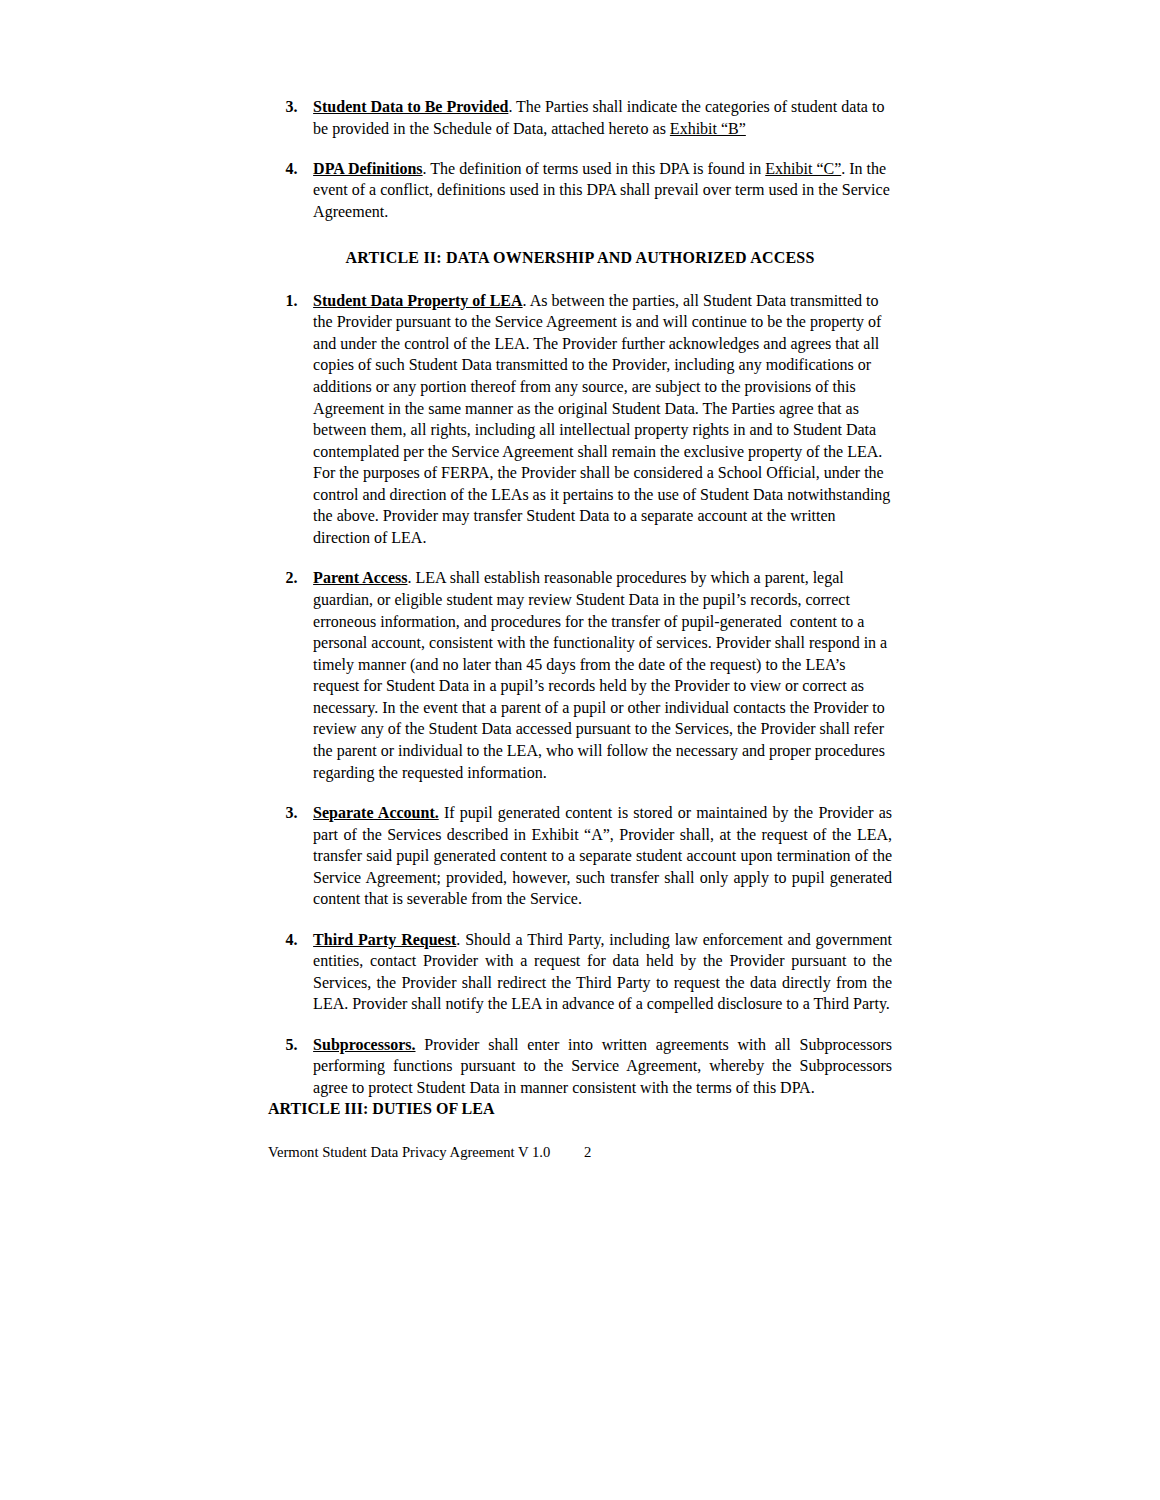Student Data to Be Provided. The Parties shall indicate the categories of student data to be provided in the Schedule of Data, attached hereto as Exhibit “B”
DPA Definitions. The definition of terms used in this DPA is found in Exhibit “C”. In the event of a conflict, definitions used in this DPA shall prevail over term used in the Service Agreement.
ARTICLE II: DATA OWNERSHIP AND AUTHORIZED ACCESS
Student Data Property of LEA. As between the parties, all Student Data transmitted to the Provider pursuant to the Service Agreement is and will continue to be the property of and under the control of the LEA. The Provider further acknowledges and agrees that all copies of such Student Data transmitted to the Provider, including any modifications or additions or any portion thereof from any source, are subject to the provisions of this Agreement in the same manner as the original Student Data. The Parties agree that as between them, all rights, including all intellectual property rights in and to Student Data contemplated per the Service Agreement shall remain the exclusive property of the LEA. For the purposes of FERPA, the Provider shall be considered a School Official, under the control and direction of the LEAs as it pertains to the use of Student Data notwithstanding the above. Provider may transfer Student Data to a separate account at the written direction of LEA.
Parent Access. LEA shall establish reasonable procedures by which a parent, legal guardian, or eligible student may review Student Data in the pupil’s records, correct erroneous information, and procedures for the transfer of pupil-generated content to a personal account, consistent with the functionality of services. Provider shall respond in a timely manner (and no later than 45 days from the date of the request) to the LEA’s request for Student Data in a pupil’s records held by the Provider to view or correct as necessary. In the event that a parent of a pupil or other individual contacts the Provider to review any of the Student Data accessed pursuant to the Services, the Provider shall refer the parent or individual to the LEA, who will follow the necessary and proper procedures regarding the requested information.
Separate Account. If pupil generated content is stored or maintained by the Provider as part of the Services described in Exhibit “A”, Provider shall, at the request of the LEA, transfer said pupil generated content to a separate student account upon termination of the Service Agreement; provided, however, such transfer shall only apply to pupil generated content that is severable from the Service.
Third Party Request. Should a Third Party, including law enforcement and government entities, contact Provider with a request for data held by the Provider pursuant to the Services, the Provider shall redirect the Third Party to request the data directly from the LEA. Provider shall notify the LEA in advance of a compelled disclosure to a Third Party.
Subprocessors. Provider shall enter into written agreements with all Subprocessors performing functions pursuant to the Service Agreement, whereby the Subprocessors agree to protect Student Data in manner consistent with the terms of this DPA.
ARTICLE III: DUTIES OF LEA
Vermont Student Data Privacy Agreement V 1.02